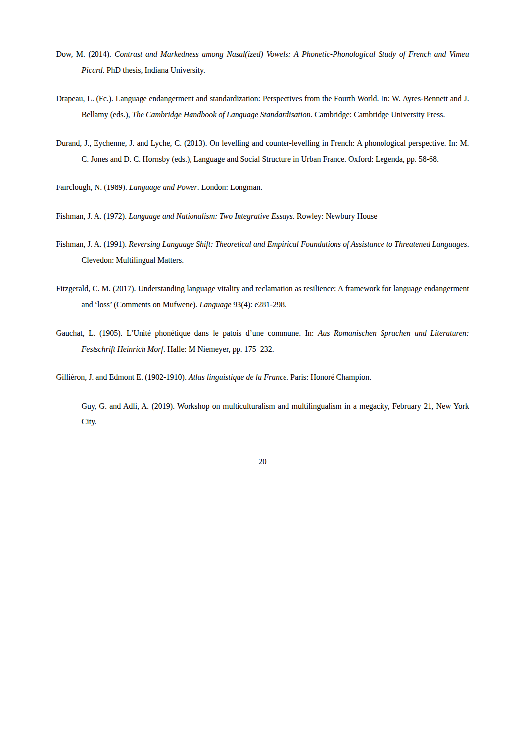Dow, M. (2014). Contrast and Markedness among Nasal(ized) Vowels: A Phonetic-Phonological Study of French and Vimeu Picard. PhD thesis, Indiana University.
Drapeau, L. (Fc.). Language endangerment and standardization: Perspectives from the Fourth World. In: W. Ayres-Bennett and J. Bellamy (eds.), The Cambridge Handbook of Language Standardisation. Cambridge: Cambridge University Press.
Durand, J., Eychenne, J. and Lyche, C. (2013). On levelling and counter-levelling in French: A phonological perspective. In: M. C. Jones and D. C. Hornsby (eds.), Language and Social Structure in Urban France. Oxford: Legenda, pp. 58-68.
Fairclough, N. (1989). Language and Power. London: Longman.
Fishman, J. A. (1972). Language and Nationalism: Two Integrative Essays. Rowley: Newbury House
Fishman, J. A. (1991). Reversing Language Shift: Theoretical and Empirical Foundations of Assistance to Threatened Languages. Clevedon: Multilingual Matters.
Fitzgerald, C. M. (2017). Understanding language vitality and reclamation as resilience: A framework for language endangerment and ‘loss’ (Comments on Mufwene). Language 93(4): e281-298.
Gauchat, L. (1905). L’Unité phonétique dans le patois d’une commune. In: Aus Romanischen Sprachen und Literaturen: Festschrift Heinrich Morf. Halle: M Niemeyer, pp. 175–232.
Gilliéron, J. and Edmont E. (1902-1910). Atlas linguistique de la France. Paris: Honoré Champion.
Guy, G. and Adli, A. (2019). Workshop on multiculturalism and multilingualism in a megacity, February 21, New York City.
20